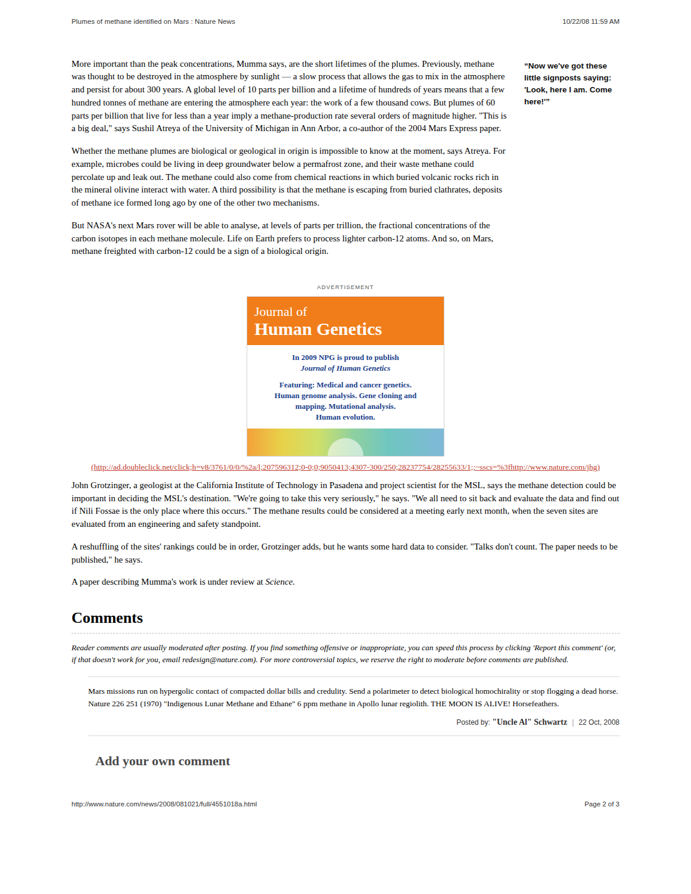Plumes of methane identified on Mars : Nature News
10/22/08 11:59 AM
“Now we've got these little signposts saying: 'Look, here I am. Come here!'”
More important than the peak concentrations, Mumma says, are the short lifetimes of the plumes. Previously, methane was thought to be destroyed in the atmosphere by sunlight — a slow process that allows the gas to mix in the atmosphere and persist for about 300 years. A global level of 10 parts per billion and a lifetime of hundreds of years means that a few hundred tonnes of methane are entering the atmosphere each year: the work of a few thousand cows. But plumes of 60 parts per billion that live for less than a year imply a methane-production rate several orders of magnitude higher. "This is a big deal," says Sushil Atreya of the University of Michigan in Ann Arbor, a co-author of the 2004 Mars Express paper.
Whether the methane plumes are biological or geological in origin is impossible to know at the moment, says Atreya. For example, microbes could be living in deep groundwater below a permafrost zone, and their waste methane could percolate up and leak out. The methane could also come from chemical reactions in which buried volcanic rocks rich in the mineral olivine interact with water. A third possibility is that the methane is escaping from buried clathrates, deposits of methane ice formed long ago by one of the other two mechanisms.
But NASA's next Mars rover will be able to analyse, at levels of parts per trillion, the fractional concentrations of the carbon isotopes in each methane molecule. Life on Earth prefers to process lighter carbon-12 atoms. And so, on Mars, methane freighted with carbon-12 could be a sign of a biological origin.
ADVERTISEMENT
Journal of
Human Genetics
In 2009 NPG is proud to publish
Journal of Human Genetics
Featuring: Medical and cancer genetics.
Human genome analysis. Gene cloning and
mapping. Mutational analysis.
Human evolution.
(http://ad.doubleclick.net/click;h=v8/3761/0/0/%2a/l;207596312;0-0;0;9050413;4307-300/250;28237754/28255633/1;;~sscs=%3fhttp://www.nature.com/jhg)
John Grotzinger, a geologist at the California Institute of Technology in Pasadena and project scientist for the MSL, says the methane detection could be important in deciding the MSL's destination. "We're going to take this very seriously," he says. "We all need to sit back and evaluate the data and find out if Nili Fossae is the only place where this occurs." The methane results could be considered at a meeting early next month, when the seven sites are evaluated from an engineering and safety standpoint.
A reshuffling of the sites' rankings could be in order, Grotzinger adds, but he wants some hard data to consider. "Talks don't count. The paper needs to be published," he says.
A paper describing Mumma's work is under review at Science.
Comments
Reader comments are usually moderated after posting. If you find something offensive or inappropriate, you can speed this process by clicking 'Report this comment' (or, if that doesn't work for you, email redesign@nature.com). For more controversial topics, we reserve the right to moderate before comments are published.
Mars missions run on hypergolic contact of compacted dollar bills and credulity. Send a polarimeter to detect biological homochirality or stop flogging a dead horse. Nature 226 251 (1970) "Indigenous Lunar Methane and Ethane" 6 ppm methane in Apollo lunar regiolith. THE MOON IS ALIVE! Horsefeathers.
Posted by: "Uncle Al" Schwartz|22 Oct, 2008
Add your own comment
http://www.nature.com/news/2008/081021/full/4551018a.html
Page 2 of 3